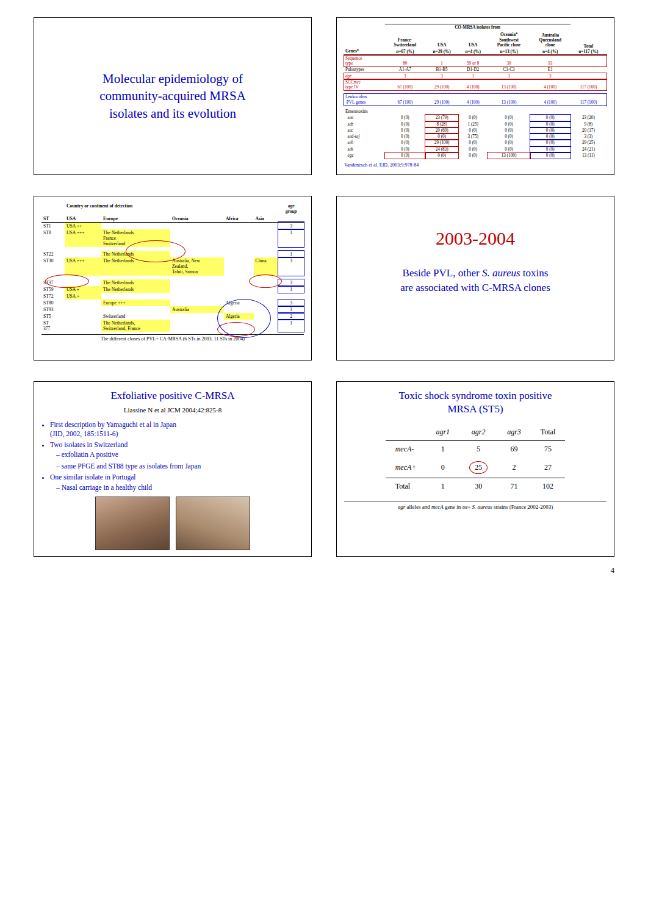Molecular epidemiology of
community-acquired MRSA
isolates and its evolution
| Genes a | CO-MRSA isolates from | Total n=117 (%) |
| --- | --- | --- |
| France- Switzerland | USA | USA | Oceania a Southwest Pacific clone | Australia Queensland clone |
| n=67 (%) | n=29 (%) | n=4 (%) | n=13 (%) | n=4 (%) |
| Sequence type | 80 | 1 | 59 or 8 | 30 | 93 | |
| Pulsotypes | A1-A7 | B1-B5 | D1-D2 | C1-C3 | E1 | |
| agr | 3 | 3 | 1 | 3 | 3 | |
| SCC mec type IV | 67 (100) | 29 (100) | 4 (100) | 13 (100) | 4 (100) | 117 (100) |
| Leukocidins PVL genes | 67 (100) | 29 (100) | 4 (100) | 13 (100) | 4 (100) | 117 (100) |
| Enterotoxins | | | | | | |
| sea | 0 (0) | 23 (79) | 0 (0) | 0 (0) | 0 (0) | 23 (20) |
| seb | 0 (0) | 8 (28) | 1 (25) | 0 (0) | 0 (0) | 9 (8) |
| sec | 0 (0) | 20 (69) | 0 (0) | 0 (0) | 0 (0) | 20 (17) |
| sed-sej | 0 (0) | 0 (0) | 3 (75) | 0 (0) | 0 (0) | 3 (3) |
| seh | 0 (0) | 29 (100) | 0 (0) | 0 (0) | 0 (0) | 29 (25) |
| sek | 0 (0) | 24 (83) | 0 (0) | 0 (0) | 0 (0) | 24 (21) |
| egc | 0 (0) | 0 (0) | 0 (0) | 13 (100) | 0 (0) | 13 (11) |
Vandenesch et al. EID, 2003;9:978-84
| | Country or continent of detection | agr group |
| --- | --- | --- |
| ST | USA | Europe | Oceania | Africa | Asia | |
| ST1 | USA ++ | | | | | 3 |
| ST8 | USA +++ | The Netherlands France Switzerland | | | | 1 |
| ST22 | | The Netherlands | | | | 1 |
| ST30 | USA +++ | The Netherlands | Australia, New Zealand, Tahiti, Samoa | | China | 3 |
| ST37 | | The Netherlands | | | | 3 |
| ST59 | USA + | The Netherlands | | | | 1 |
| ST72 | USA + | | | | | |
| ST80 | | Europe +++ | | Algeria | | 3 |
| ST93 | | | Australia | | | 3 |
| ST5 | | Switzerland | | Algeria | | 2 |
| ST 377 | | The Netherlands, Switzerland, France | | | | 1 |
The different clones of PVL+ CA-MRSA (6 STs in 2003, 11 STs in 2004)
2003-2004
Beside PVL, other S. aureus toxins
are associated with C-MRSA clones
Exfoliative positive C-MRSA
Liassine N et al JCM 2004;42:825-8
First description by Yamaguchi et al in Japan
(JID, 2002, 185:1511-6)
Two isolates in Switzerland
exfoliatin A positive
same PFGE and ST88 type as isolates from Japan
One similar isolate in Portugal
Nasal carriage in a healthy child
Toxic shock syndrome toxin positive
MRSA (ST5)
| | agr1 | agr2 | agr3 | Total |
| --- | --- | --- | --- | --- |
| mecA- | 1 | 5 | 69 | 75 |
| mecA+ | 0 | 25 | 2 | 27 |
| Total | 1 | 30 | 71 | 102 |
agr alleles and mecA gene in tst+ S. aureus strains (France 2002-2003)
4